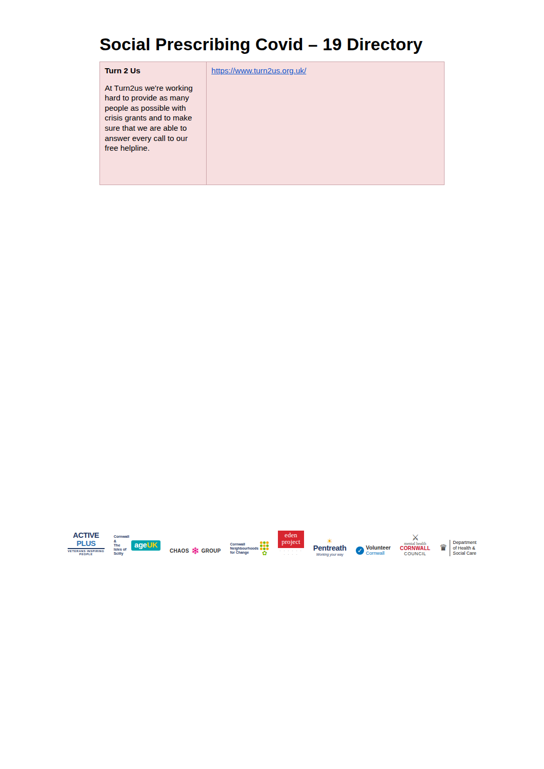Social Prescribing Covid – 19 Directory
| Turn 2 Us At Turn2us we're working hard to provide as many people as possible with crisis grants and to make sure that we are able to answer every call to our free helpline. | https://www.turn2us.org.uk/ |
ACTIVE PLUS
VETERANS INSPIRING PEOPLE
Cornwall &
The Isles of Scilly
ageUK
CHAOS
❄
GROUP
Cornwall
Neighbourhoods
for Change
✿
eden project
· · · · · · · · · ·
☀
Pentreath
Working your way
✓
Volunteer
Cornwall
⚔
mental health
CORNWALL
COUNCIL
♛
Department
of Health &
Social Care